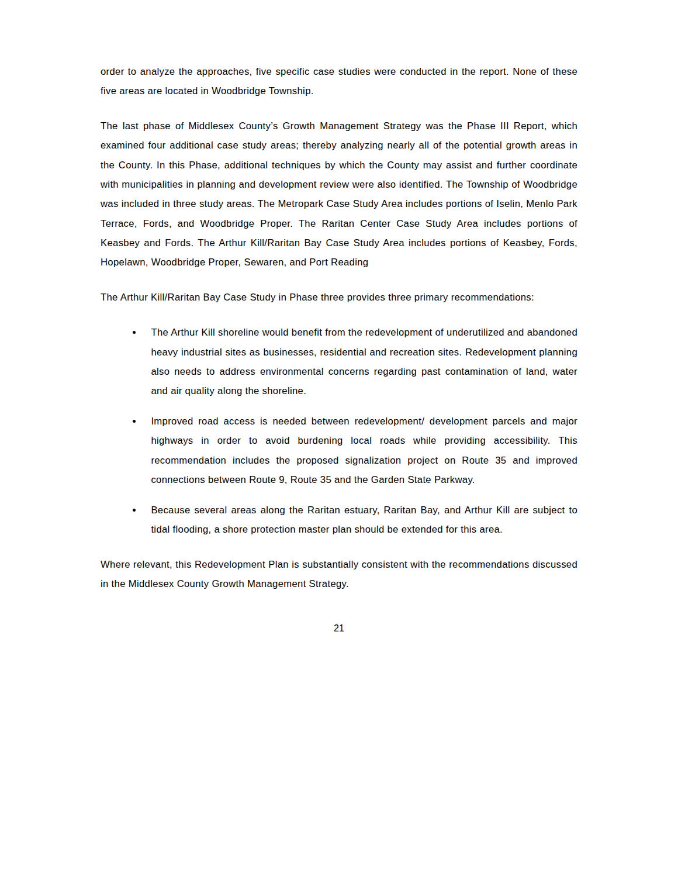order to analyze the approaches, five specific case studies were conducted in the report. None of these five areas are located in Woodbridge Township.
The last phase of Middlesex County’s Growth Management Strategy was the Phase III Report, which examined four additional case study areas; thereby analyzing nearly all of the potential growth areas in the County. In this Phase, additional techniques by which the County may assist and further coordinate with municipalities in planning and development review were also identified. The Township of Woodbridge was included in three study areas. The Metropark Case Study Area includes portions of Iselin, Menlo Park Terrace, Fords, and Woodbridge Proper. The Raritan Center Case Study Area includes portions of Keasbey and Fords. The Arthur Kill/Raritan Bay Case Study Area includes portions of Keasbey, Fords, Hopelawn, Woodbridge Proper, Sewaren, and Port Reading
The Arthur Kill/Raritan Bay Case Study in Phase three provides three primary recommendations:
The Arthur Kill shoreline would benefit from the redevelopment of underutilized and abandoned heavy industrial sites as businesses, residential and recreation sites. Redevelopment planning also needs to address environmental concerns regarding past contamination of land, water and air quality along the shoreline.
Improved road access is needed between redevelopment/ development parcels and major highways in order to avoid burdening local roads while providing accessibility. This recommendation includes the proposed signalization project on Route 35 and improved connections between Route 9, Route 35 and the Garden State Parkway.
Because several areas along the Raritan estuary, Raritan Bay, and Arthur Kill are subject to tidal flooding, a shore protection master plan should be extended for this area.
Where relevant, this Redevelopment Plan is substantially consistent with the recommendations discussed in the Middlesex County Growth Management Strategy.
21